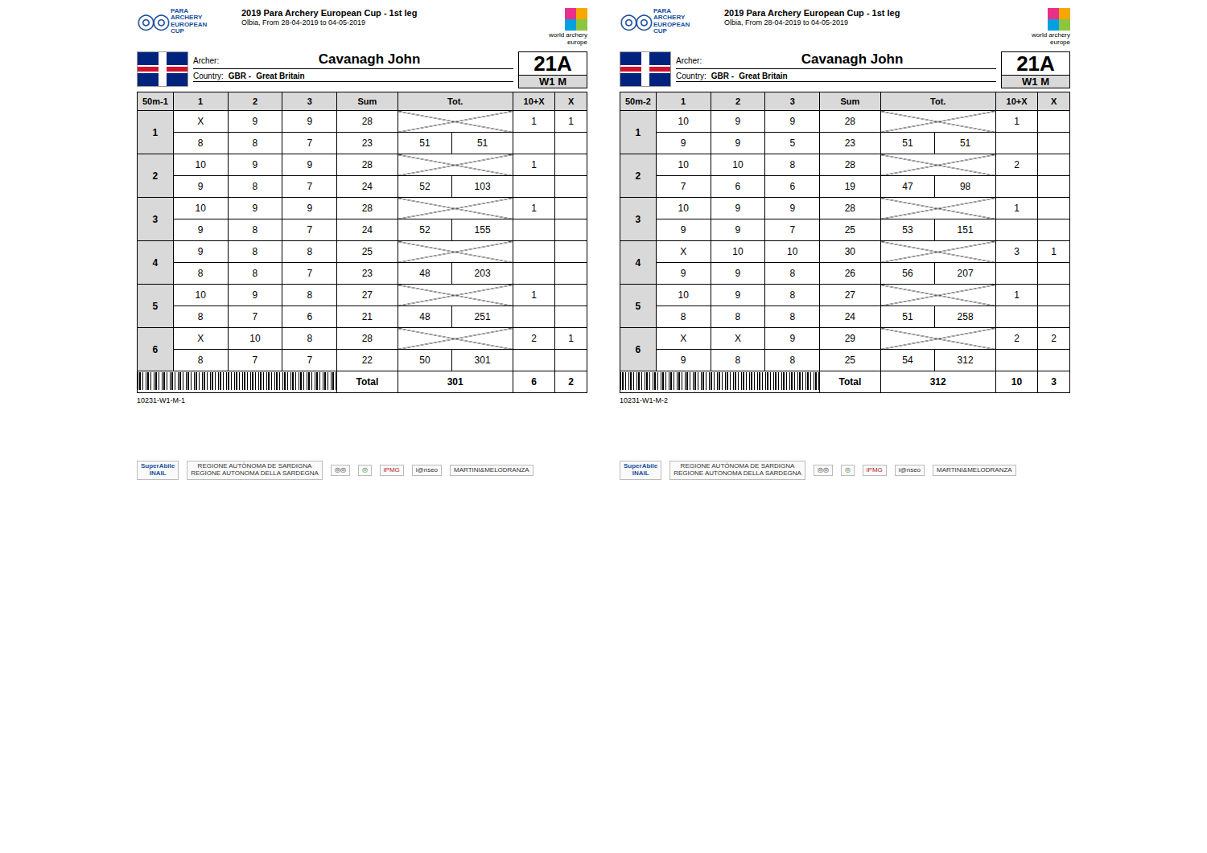◎◎
PARA
ARCHERY
EUROPEAN
CUP
2019 Para Archery European Cup - 1st leg
Olbia, From 28-04-2019 to 04-05-2019
world archery
europe
Archer: Cavanagh John
Country: GBR - Great Britain
21A
W1 M
| 50m-1 | 1 | 2 | 3 | Sum | Tot. | 10+X | X |
| --- | --- | --- | --- | --- | --- | --- | --- |
| 1 | X | 9 | 9 | 28 | | 1 | 1 |
| 8 | 8 | 7 | 23 | 51 | 51 | | |
| 2 | 10 | 9 | 9 | 28 | | 1 | |
| 9 | 8 | 7 | 24 | 52 | 103 | | |
| 3 | 10 | 9 | 9 | 28 | | 1 | |
| 9 | 8 | 7 | 24 | 52 | 155 | | |
| 4 | 9 | 8 | 8 | 25 | | | |
| 8 | 8 | 7 | 23 | 48 | 203 | | |
| 5 | 10 | 9 | 8 | 27 | | 1 | |
| 8 | 7 | 6 | 21 | 48 | 251 | | |
| 6 | X | 10 | 8 | 28 | | 2 | 1 |
| 8 | 7 | 7 | 22 | 50 | 301 | | |
| | Total | 301 | 6 | 2 |
10231-W1-M-1
SuperAbile
INAIL
REGIONE AUTÒNOMA DE SARDIGNA
REGIONE AUTONOMA DELLA SARDEGNA
◎◎
◎
iPMG
i@nseo
MARTINI&MELODRANZA
◎◎
PARA
ARCHERY
EUROPEAN
CUP
2019 Para Archery European Cup - 1st leg
Olbia, From 28-04-2019 to 04-05-2019
world archery
europe
Archer: Cavanagh John
Country: GBR - Great Britain
21A
W1 M
| 50m-2 | 1 | 2 | 3 | Sum | Tot. | 10+X | X |
| --- | --- | --- | --- | --- | --- | --- | --- |
| 1 | 10 | 9 | 9 | 28 | | 1 | |
| 9 | 9 | 5 | 23 | 51 | 51 | | |
| 2 | 10 | 10 | 8 | 28 | | 2 | |
| 7 | 6 | 6 | 19 | 47 | 98 | | |
| 3 | 10 | 9 | 9 | 28 | | 1 | |
| 9 | 9 | 7 | 25 | 53 | 151 | | |
| 4 | X | 10 | 10 | 30 | | 3 | 1 |
| 9 | 9 | 8 | 26 | 56 | 207 | | |
| 5 | 10 | 9 | 8 | 27 | | 1 | |
| 8 | 8 | 8 | 24 | 51 | 258 | | |
| 6 | X | X | 9 | 29 | | 2 | 2 |
| 9 | 8 | 8 | 25 | 54 | 312 | | |
| | Total | 312 | 10 | 3 |
10231-W1-M-2
SuperAbile
INAIL
REGIONE AUTÒNOMA DE SARDIGNA
REGIONE AUTONOMA DELLA SARDEGNA
◎◎
◎
iPMG
i@nseo
MARTINI&MELODRANZA